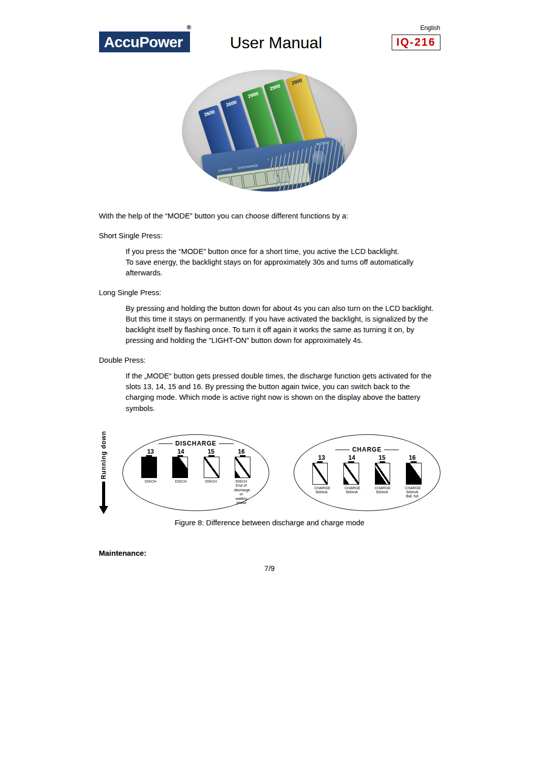Accu Power®
User Manual
English
IQ-216
2600
2600
2900
2900
2900
MODE
CHARGE DISCHARGE
With the help of the “MODE” button you can choose different functions by a:
Short Single Press:
If you press the “MODE” button once for a short time, you active the LCD backlight.
To save energy, the backlight stays on for approximately 30s and turns off automatically afterwards.
Long Single Press:
By pressing and holding the button down for about 4s you can also turn on the LCD backlight. But this time it stays on permanently. If you have activated the backlight, is signalized by the backlight itself by flashing once. To turn it off again it works the same as turning it on, by pressing and holding the “LIGHT-ON” button down for approximately 4s.
Double Press:
If the „MODE“ button gets pressed double times, the discharge function gets activated for the slots 13, 14, 15 and 16. By pressing the button again twice, you can switch back to the charging mode. Which mode is active right now is shown on the display above the battery symbols.
Running down
DISCHARGE
13141516
DISCH
DISCH
DISCH
DISCH
End of discharge
or waiting phase
CHARGE
13141516
CHARGE
500mA
CHARGE
500mA
CHARGE
500mA
CHARGE
500mA
Bat. full
Figure 8: Difference between discharge and charge mode
Maintenance:
7/9